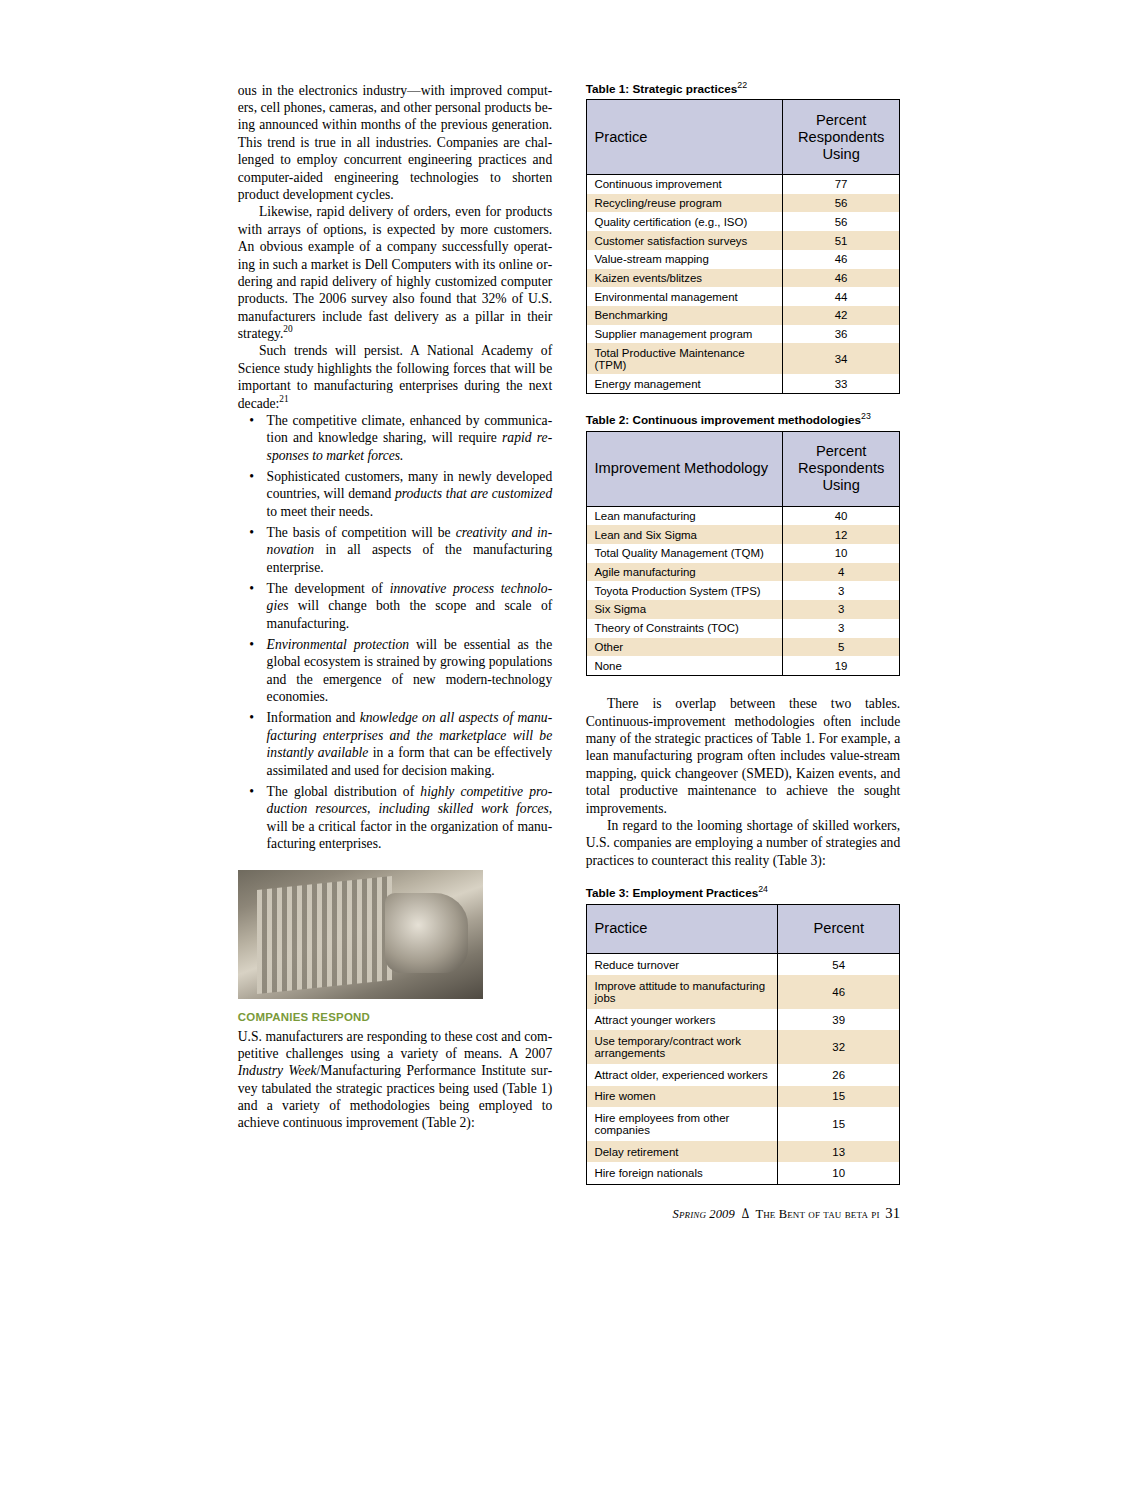ous in the electronics industry—with improved computers, cell phones, cameras, and other personal products being announced within months of the previous generation. This trend is true in all industries. Companies are challenged to employ concurrent engineering practices and computer-aided engineering technologies to shorten product development cycles.
Likewise, rapid delivery of orders, even for products with arrays of options, is expected by more customers. An obvious example of a company successfully operating in such a market is Dell Computers with its online ordering and rapid delivery of highly customized computer products. The 2006 survey also found that 32% of U.S. manufacturers include fast delivery as a pillar in their strategy.20
Such trends will persist. A National Academy of Science study highlights the following forces that will be important to manufacturing enterprises during the next decade:21
The competitive climate, enhanced by communication and knowledge sharing, will require rapid responses to market forces.
Sophisticated customers, many in newly developed countries, will demand products that are customized to meet their needs.
The basis of competition will be creativity and innovation in all aspects of the manufacturing enterprise.
The development of innovative process technologies will change both the scope and scale of manufacturing.
Environmental protection will be essential as the global ecosystem is strained by growing populations and the emergence of new modern-technology economies.
Information and knowledge on all aspects of manufacturing enterprises and the marketplace will be instantly available in a form that can be effectively assimilated and used for decision making.
The global distribution of highly competitive production resources, including skilled work forces, will be a critical factor in the organization of manufacturing enterprises.
Companies Respond
U.S. manufacturers are responding to these cost and competitive challenges using a variety of means. A 2007 Industry Week/Manufacturing Performance Institute survey tabulated the strategic practices being used (Table 1) and a variety of methodologies being employed to achieve continuous improvement (Table 2):
Table 1: Strategic practices22
| Practice | Percent Respondents Using |
| --- | --- |
| Continuous improvement | 77 |
| Recycling/reuse program | 56 |
| Quality certification (e.g., ISO) | 56 |
| Customer satisfaction surveys | 51 |
| Value-stream mapping | 46 |
| Kaizen events/blitzes | 46 |
| Environmental management | 44 |
| Benchmarking | 42 |
| Supplier management program | 36 |
| Total Productive Maintenance (TPM) | 34 |
| Energy management | 33 |
Table 2: Continuous improvement methodologies23
| Improvement Methodology | Percent Respondents Using |
| --- | --- |
| Lean manufacturing | 40 |
| Lean and Six Sigma | 12 |
| Total Quality Management (TQM) | 10 |
| Agile manufacturing | 4 |
| Toyota Production System (TPS) | 3 |
| Six Sigma | 3 |
| Theory of Constraints (TOC) | 3 |
| Other | 5 |
| None | 19 |
There is overlap between these two tables. Continuous-improvement methodologies often include many of the strategic practices of Table 1. For example, a lean manufacturing program often includes value-stream mapping, quick changeover (SMED), Kaizen events, and total productive maintenance to achieve the sought improvements.
In regard to the looming shortage of skilled workers, U.S. companies are employing a number of strategies and practices to counteract this reality (Table 3):
Table 3: Employment Practices24
| Practice | Percent |
| --- | --- |
| Reduce turnover | 54 |
| Improve attitude to manufacturing jobs | 46 |
| Attract younger workers | 39 |
| Use temporary/contract work arrangements | 32 |
| Attract older, experienced workers | 26 |
| Hire women | 15 |
| Hire employees from other companies | 15 |
| Delay retirement | 13 |
| Hire foreign nationals | 10 |
Spring 2009∆The Bent of tau beta pi 31